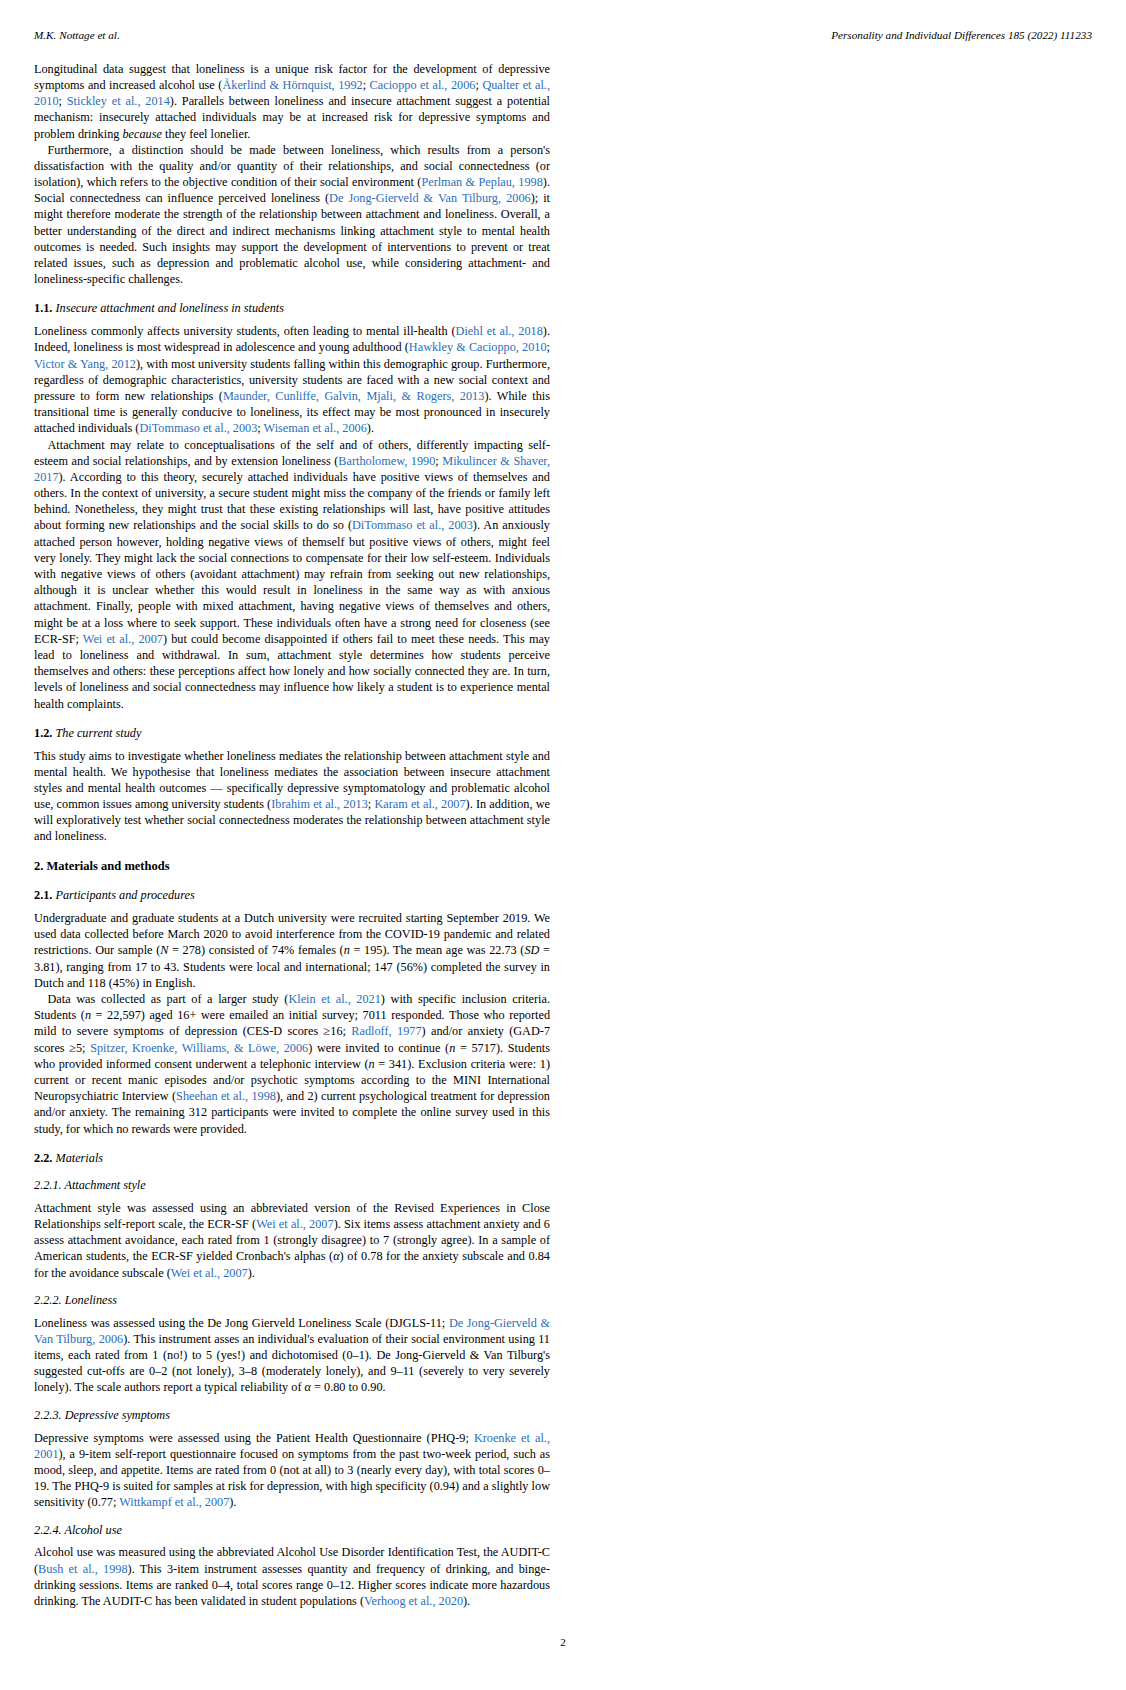M.K. Nottage et al.
Personality and Individual Differences 185 (2022) 111233
Longitudinal data suggest that loneliness is a unique risk factor for the development of depressive symptoms and increased alcohol use (Åkerlind & Hörnquist, 1992; Cacioppo et al., 2006; Qualter et al., 2010; Stickley et al., 2014). Parallels between loneliness and insecure attachment suggest a potential mechanism: insecurely attached individuals may be at increased risk for depressive symptoms and problem drinking because they feel lonelier.
Furthermore, a distinction should be made between loneliness, which results from a person's dissatisfaction with the quality and/or quantity of their relationships, and social connectedness (or isolation), which refers to the objective condition of their social environment (Perlman & Peplau, 1998). Social connectedness can influence perceived loneliness (De Jong-Gierveld & Van Tilburg, 2006); it might therefore moderate the strength of the relationship between attachment and loneliness. Overall, a better understanding of the direct and indirect mechanisms linking attachment style to mental health outcomes is needed. Such insights may support the development of interventions to prevent or treat related issues, such as depression and problematic alcohol use, while considering attachment- and loneliness-specific challenges.
1.1. Insecure attachment and loneliness in students
Loneliness commonly affects university students, often leading to mental ill-health (Diehl et al., 2018). Indeed, loneliness is most widespread in adolescence and young adulthood (Hawkley & Cacioppo, 2010; Victor & Yang, 2012), with most university students falling within this demographic group. Furthermore, regardless of demographic characteristics, university students are faced with a new social context and pressure to form new relationships (Maunder, Cunliffe, Galvin, Mjali, & Rogers, 2013). While this transitional time is generally conducive to loneliness, its effect may be most pronounced in insecurely attached individuals (DiTommaso et al., 2003; Wiseman et al., 2006).
Attachment may relate to conceptualisations of the self and of others, differently impacting self-esteem and social relationships, and by extension loneliness (Bartholomew, 1990; Mikulincer & Shaver, 2017). According to this theory, securely attached individuals have positive views of themselves and others. In the context of university, a secure student might miss the company of the friends or family left behind. Nonetheless, they might trust that these existing relationships will last, have positive attitudes about forming new relationships and the social skills to do so (DiTommaso et al., 2003). An anxiously attached person however, holding negative views of themself but positive views of others, might feel very lonely. They might lack the social connections to compensate for their low self-esteem. Individuals with negative views of others (avoidant attachment) may refrain from seeking out new relationships, although it is unclear whether this would result in loneliness in the same way as with anxious attachment. Finally, people with mixed attachment, having negative views of themselves and others, might be at a loss where to seek support. These individuals often have a strong need for closeness (see ECR-SF; Wei et al., 2007) but could become disappointed if others fail to meet these needs. This may lead to loneliness and withdrawal. In sum, attachment style determines how students perceive themselves and others: these perceptions affect how lonely and how socially connected they are. In turn, levels of loneliness and social connectedness may influence how likely a student is to experience mental health complaints.
1.2. The current study
This study aims to investigate whether loneliness mediates the relationship between attachment style and mental health. We hypothesise that loneliness mediates the association between insecure attachment styles and mental health outcomes — specifically depressive symptomatology and problematic alcohol use, common issues among university students (Ibrahim et al., 2013; Karam et al., 2007). In addition, we will exploratively test whether social connectedness moderates the relationship between attachment style and loneliness.
2. Materials and methods
2.1. Participants and procedures
Undergraduate and graduate students at a Dutch university were recruited starting September 2019. We used data collected before March 2020 to avoid interference from the COVID-19 pandemic and related restrictions. Our sample (N = 278) consisted of 74% females (n = 195). The mean age was 22.73 (SD = 3.81), ranging from 17 to 43. Students were local and international; 147 (56%) completed the survey in Dutch and 118 (45%) in English.
Data was collected as part of a larger study (Klein et al., 2021) with specific inclusion criteria. Students (n = 22,597) aged 16+ were emailed an initial survey; 7011 responded. Those who reported mild to severe symptoms of depression (CES-D scores ≥16; Radloff, 1977) and/or anxiety (GAD-7 scores ≥5; Spitzer, Kroenke, Williams, & Löwe, 2006) were invited to continue (n = 5717). Students who provided informed consent underwent a telephonic interview (n = 341). Exclusion criteria were: 1) current or recent manic episodes and/or psychotic symptoms according to the MINI International Neuropsychiatric Interview (Sheehan et al., 1998), and 2) current psychological treatment for depression and/or anxiety. The remaining 312 participants were invited to complete the online survey used in this study, for which no rewards were provided.
2.2. Materials
2.2.1. Attachment style
Attachment style was assessed using an abbreviated version of the Revised Experiences in Close Relationships self-report scale, the ECR-SF (Wei et al., 2007). Six items assess attachment anxiety and 6 assess attachment avoidance, each rated from 1 (strongly disagree) to 7 (strongly agree). In a sample of American students, the ECR-SF yielded Cronbach's alphas (α) of 0.78 for the anxiety subscale and 0.84 for the avoidance subscale (Wei et al., 2007).
2.2.2. Loneliness
Loneliness was assessed using the De Jong Gierveld Loneliness Scale (DJGLS-11; De Jong-Gierveld & Van Tilburg, 2006). This instrument asses an individual's evaluation of their social environment using 11 items, each rated from 1 (no!) to 5 (yes!) and dichotomised (0–1). De Jong-Gierveld & Van Tilburg's suggested cut-offs are 0–2 (not lonely), 3–8 (moderately lonely), and 9–11 (severely to very severely lonely). The scale authors report a typical reliability of α = 0.80 to 0.90.
2.2.3. Depressive symptoms
Depressive symptoms were assessed using the Patient Health Questionnaire (PHQ-9; Kroenke et al., 2001), a 9-item self-report questionnaire focused on symptoms from the past two-week period, such as mood, sleep, and appetite. Items are rated from 0 (not at all) to 3 (nearly every day), with total scores 0–19. The PHQ-9 is suited for samples at risk for depression, with high specificity (0.94) and a slightly low sensitivity (0.77; Wittkampf et al., 2007).
2.2.4. Alcohol use
Alcohol use was measured using the abbreviated Alcohol Use Disorder Identification Test, the AUDIT-C (Bush et al., 1998). This 3-item instrument assesses quantity and frequency of drinking, and binge-drinking sessions. Items are ranked 0–4, total scores range 0–12. Higher scores indicate more hazardous drinking. The AUDIT-C has been validated in student populations (Verhoog et al., 2020).
2